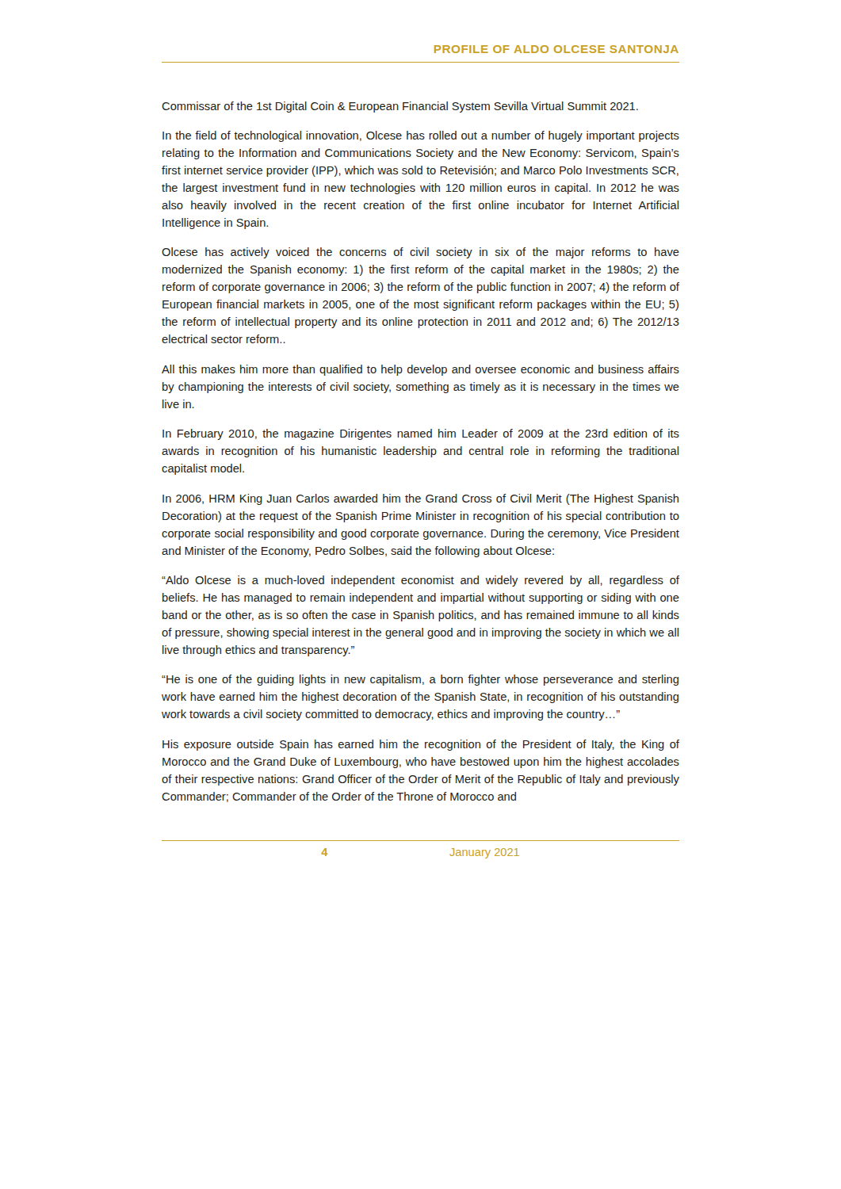PROFILE OF ALDO OLCESE SANTONJA
Commissar of the 1st Digital Coin & European Financial System Sevilla Virtual Summit 2021.
In the field of technological innovation, Olcese has rolled out a number of hugely important projects relating to the Information and Communications Society and the New Economy: Servicom, Spain’s first internet service provider (IPP), which was sold to Retevisión; and Marco Polo Investments SCR, the largest investment fund in new technologies with 120 million euros in capital. In 2012 he was also heavily involved in the recent creation of the first online incubator for Internet Artificial Intelligence in Spain.
Olcese has actively voiced the concerns of civil society in six of the major reforms to have modernized the Spanish economy: 1) the first reform of the capital market in the 1980s; 2) the reform of corporate governance in 2006; 3) the reform of the public function in 2007; 4) the reform of European financial markets in 2005, one of the most significant reform packages within the EU; 5) the reform of intellectual property and its online protection in 2011 and 2012 and; 6) The 2012/13 electrical sector reform..
All this makes him more than qualified to help develop and oversee economic and business affairs by championing the interests of civil society, something as timely as it is necessary in the times we live in.
In February 2010, the magazine Dirigentes named him Leader of 2009 at the 23rd edition of its awards in recognition of his humanistic leadership and central role in reforming the traditional capitalist model.
In 2006, HRM King Juan Carlos awarded him the Grand Cross of Civil Merit (The Highest Spanish Decoration) at the request of the Spanish Prime Minister in recognition of his special contribution to corporate social responsibility and good corporate governance. During the ceremony, Vice President and Minister of the Economy, Pedro Solbes, said the following about Olcese:
“Aldo Olcese is a much-loved independent economist and widely revered by all, regardless of beliefs. He has managed to remain independent and impartial without supporting or siding with one band or the other, as is so often the case in Spanish politics, and has remained immune to all kinds of pressure, showing special interest in the general good and in improving the society in which we all live through ethics and transparency.”
“He is one of the guiding lights in new capitalism, a born fighter whose perseverance and sterling work have earned him the highest decoration of the Spanish State, in recognition of his outstanding work towards a civil society committed to democracy, ethics and improving the country…”
His exposure outside Spain has earned him the recognition of the President of Italy, the King of Morocco and the Grand Duke of Luxembourg, who have bestowed upon him the highest accolades of their respective nations: Grand Officer of the Order of Merit of the Republic of Italy and previously Commander; Commander of the Order of the Throne of Morocco and
4 January 2021